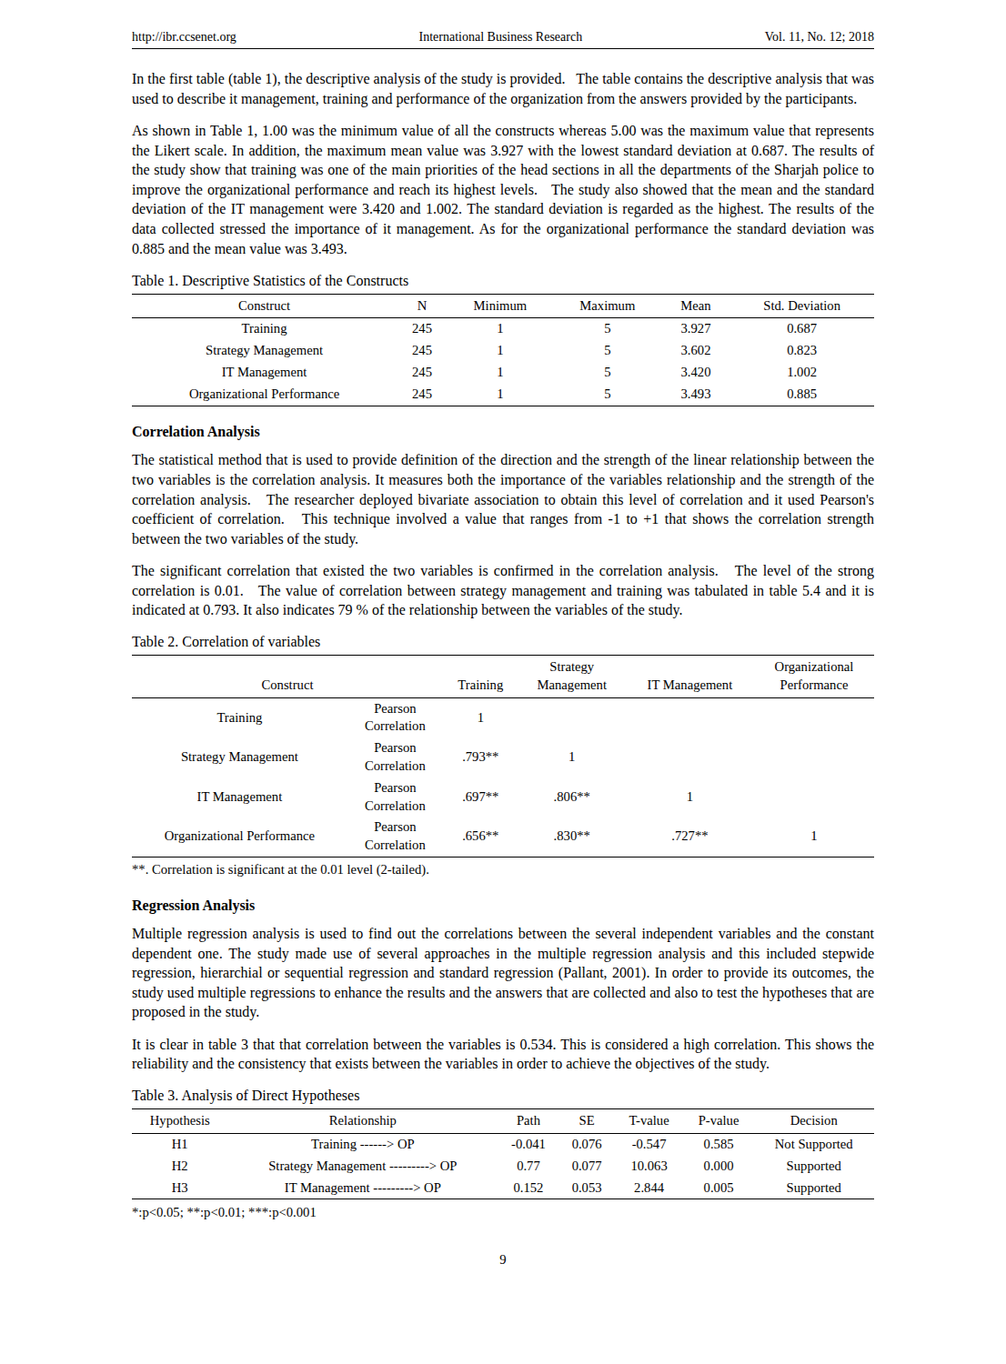http://ibr.ccsenet.org International Business Research Vol. 11, No. 12; 2018
In the first table (table 1), the descriptive analysis of the study is provided. The table contains the descriptive analysis that was used to describe it management, training and performance of the organization from the answers provided by the participants.
As shown in Table 1, 1.00 was the minimum value of all the constructs whereas 5.00 was the maximum value that represents the Likert scale. In addition, the maximum mean value was 3.927 with the lowest standard deviation at 0.687. The results of the study show that training was one of the main priorities of the head sections in all the departments of the Sharjah police to improve the organizational performance and reach its highest levels. The study also showed that the mean and the standard deviation of the IT management were 3.420 and 1.002. The standard deviation is regarded as the highest. The results of the data collected stressed the importance of it management. As for the organizational performance the standard deviation was 0.885 and the mean value was 3.493.
Table 1. Descriptive Statistics of the Constructs
| Construct | N | Minimum | Maximum | Mean | Std. Deviation |
| --- | --- | --- | --- | --- | --- |
| Training | 245 | 1 | 5 | 3.927 | 0.687 |
| Strategy Management | 245 | 1 | 5 | 3.602 | 0.823 |
| IT Management | 245 | 1 | 5 | 3.420 | 1.002 |
| Organizational Performance | 245 | 1 | 5 | 3.493 | 0.885 |
Correlation Analysis
The statistical method that is used to provide definition of the direction and the strength of the linear relationship between the two variables is the correlation analysis. It measures both the importance of the variables relationship and the strength of the correlation analysis. The researcher deployed bivariate association to obtain this level of correlation and it used Pearson's coefficient of correlation. This technique involved a value that ranges from -1 to +1 that shows the correlation strength between the two variables of the study.
The significant correlation that existed the two variables is confirmed in the correlation analysis. The level of the strong correlation is 0.01. The value of correlation between strategy management and training was tabulated in table 5.4 and it is indicated at 0.793. It also indicates 79 % of the relationship between the variables of the study.
Table 2. Correlation of variables
| Construct | Training | Strategy Management | IT Management | Organizational Performance |
| --- | --- | --- | --- | --- |
| Training | Pearson Correlation | 1 | | | |
| Strategy Management | Pearson Correlation | .793** | 1 | | |
| IT Management | Pearson Correlation | .697** | .806** | 1 | |
| Organizational Performance | Pearson Correlation | .656** | .830** | .727** | 1 |
**. Correlation is significant at the 0.01 level (2-tailed).
Regression Analysis
Multiple regression analysis is used to find out the correlations between the several independent variables and the constant dependent one. The study made use of several approaches in the multiple regression analysis and this included stepwide regression, hierarchial or sequential regression and standard regression (Pallant, 2001). In order to provide its outcomes, the study used multiple regressions to enhance the results and the answers that are collected and also to test the hypotheses that are proposed in the study.
It is clear in table 3 that that correlation between the variables is 0.534. This is considered a high correlation. This shows the reliability and the consistency that exists between the variables in order to achieve the objectives of the study.
Table 3. Analysis of Direct Hypotheses
| Hypothesis | Relationship | Path | SE | T-value | P-value | Decision |
| --- | --- | --- | --- | --- | --- | --- |
| H1 | Training ------> OP | -0.041 | 0.076 | -0.547 | 0.585 | Not Supported |
| H2 | Strategy Management ---------> OP | 0.77 | 0.077 | 10.063 | 0.000 | Supported |
| H3 | IT Management ---------> OP | 0.152 | 0.053 | 2.844 | 0.005 | Supported |
*:p<0.05; **:p<0.01; ***:p<0.001
9